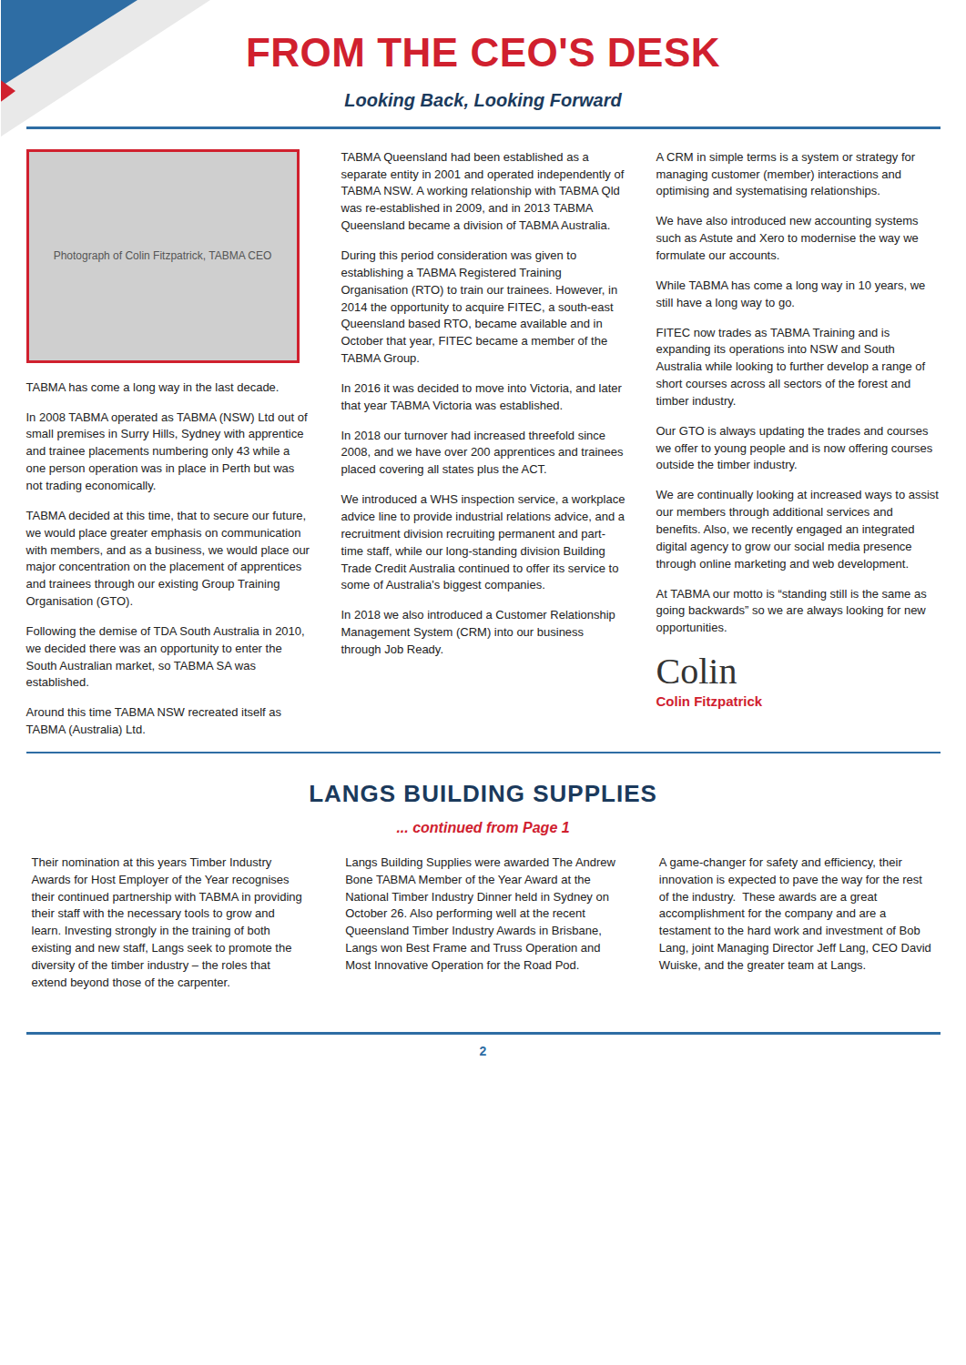FROM THE CEO'S DESK
Looking Back, Looking Forward
Photograph of Colin Fitzpatrick, TABMA CEO
TABMA has come a long way in the last decade.
In 2008 TABMA operated as TABMA (NSW) Ltd out of small premises in Surry Hills, Sydney with apprentice and trainee placements numbering only 43 while a one person operation was in place in Perth but was not trading economically.
TABMA decided at this time, that to secure our future, we would place greater emphasis on communication with members, and as a business, we would place our major concentration on the placement of apprentices and trainees through our existing Group Training Organisation (GTO).
Following the demise of TDA South Australia in 2010, we decided there was an opportunity to enter the South Australian market, so TABMA SA was established.
Around this time TABMA NSW recreated itself as TABMA (Australia) Ltd.
TABMA Queensland had been established as a separate entity in 2001 and operated independently of TABMA NSW. A working relationship with TABMA Qld was re-established in 2009, and in 2013 TABMA Queensland became a division of TABMA Australia.
During this period consideration was given to establishing a TABMA Registered Training Organisation (RTO) to train our trainees. However, in 2014 the opportunity to acquire FITEC, a south-east Queensland based RTO, became available and in October that year, FITEC became a member of the TABMA Group.
In 2016 it was decided to move into Victoria, and later that year TABMA Victoria was established.
In 2018 our turnover had increased threefold since 2008, and we have over 200 apprentices and trainees placed covering all states plus the ACT.
We introduced a WHS inspection service, a workplace advice line to provide industrial relations advice, and a recruitment division recruiting permanent and part-time staff, while our long-standing division Building Trade Credit Australia continued to offer its service to some of Australia's biggest companies.
In 2018 we also introduced a Customer Relationship Management System (CRM) into our business through Job Ready.
A CRM in simple terms is a system or strategy for managing customer (member) interactions and optimising and systematising relationships.
We have also introduced new accounting systems such as Astute and Xero to modernise the way we formulate our accounts.
While TABMA has come a long way in 10 years, we still have a long way to go.
FITEC now trades as TABMA Training and is expanding its operations into NSW and South Australia while looking to further develop a range of short courses across all sectors of the forest and timber industry.
Our GTO is always updating the trades and courses we offer to young people and is now offering courses outside the timber industry.
We are continually looking at increased ways to assist our members through additional services and benefits. Also, we recently engaged an integrated digital agency to grow our social media presence through online marketing and web development.
At TABMA our motto is “standing still is the same as going backwards” so we are always looking for new opportunities.
Colin
Colin Fitzpatrick
LANGS BUILDING SUPPLIES
... continued from Page 1
Their nomination at this years Timber Industry Awards for Host Employer of the Year recognises their continued partnership with TABMA in providing their staff with the necessary tools to grow and learn. Investing strongly in the training of both existing and new staff, Langs seek to promote the diversity of the timber industry – the roles that extend beyond those of the carpenter.
Langs Building Supplies were awarded The Andrew Bone TABMA Member of the Year Award at the National Timber Industry Dinner held in Sydney on October 26. Also performing well at the recent Queensland Timber Industry Awards in Brisbane, Langs won Best Frame and Truss Operation and Most Innovative Operation for the Road Pod.
A game-changer for safety and efficiency, their innovation is expected to pave the way for the rest of the industry. These awards are a great accomplishment for the company and are a testament to the hard work and investment of Bob Lang, joint Managing Director Jeff Lang, CEO David Wuiske, and the greater team at Langs.
2